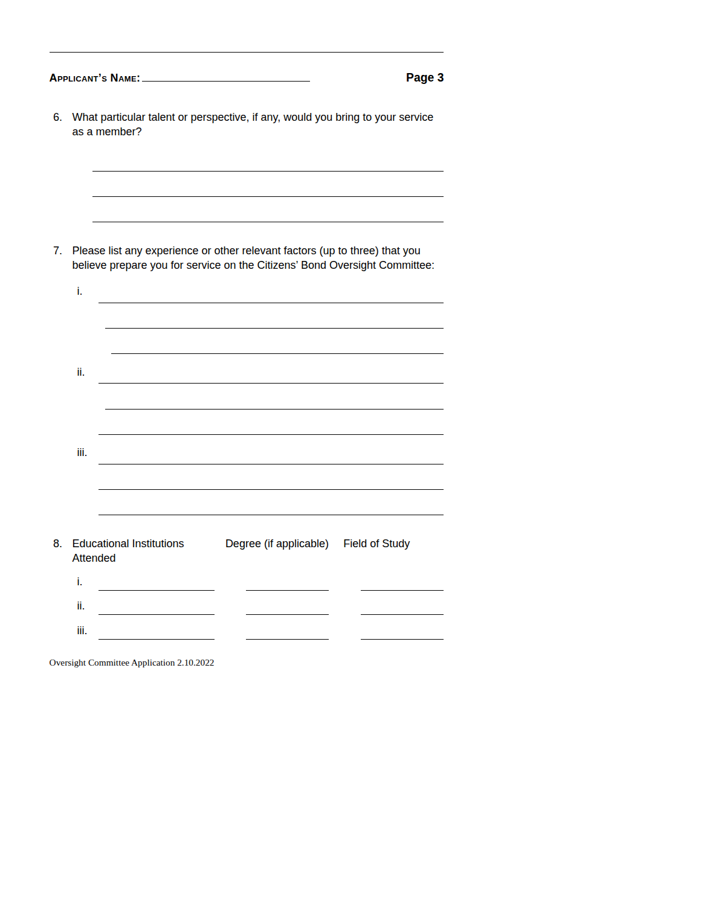Applicant’s Name:
Page 3
6.
What particular talent or perspective, if any, would you bring to your service as a member?
7.
Please list any experience or other relevant factors (up to three) that you believe prepare you for service on the Citizens’ Bond Oversight Committee:
i.
ii.
iii.
8.
Educational Institutions Attended
Degree (if applicable)
Field of Study
i.
ii.
iii.
Oversight Committee Application 2.10.2022